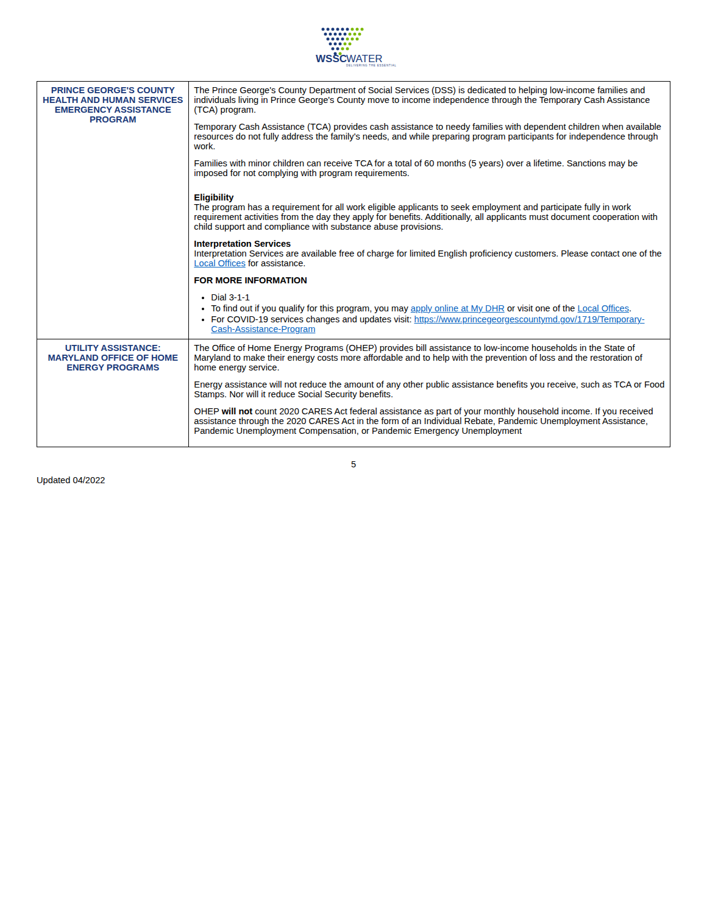WSSC WATER DELIVERING THE ESSENTIAL
| PRINCE GEORGE'S COUNTY HEALTH AND HUMAN SERVICES EMERGENCY ASSISTANCE PROGRAM | The Prince George's County Department of Social Services (DSS) is dedicated to helping low-income families and individuals living in Prince George's County move to income independence through the Temporary Cash Assistance (TCA) program. Temporary Cash Assistance (TCA) provides cash assistance to needy families with dependent children when available resources do not fully address the family's needs, and while preparing program participants for independence through work. Families with minor children can receive TCA for a total of 60 months (5 years) over a lifetime. Sanctions may be imposed for not complying with program requirements. Eligibility The program has a requirement for all work eligible applicants to seek employment and participate fully in work requirement activities from the day they apply for benefits. Additionally, all applicants must document cooperation with child support and compliance with substance abuse provisions. Interpretation Services Interpretation Services are available free of charge for limited English proficiency customers. Please contact one of the Local Offices for assistance. FOR MORE INFORMATION Dial 3-1-1 To find out if you qualify for this program, you may apply online at My DHR or visit one of the Local Offices . For COVID-19 services changes and updates visit: https://www.princegeorgescountymd.gov/1719/Temporary-Cash-Assistance-Program |
| UTILITY ASSISTANCE: MARYLAND OFFICE OF HOME ENERGY PROGRAMS | The Office of Home Energy Programs (OHEP) provides bill assistance to low-income households in the State of Maryland to make their energy costs more affordable and to help with the prevention of loss and the restoration of home energy service. Energy assistance will not reduce the amount of any other public assistance benefits you receive, such as TCA or Food Stamps. Nor will it reduce Social Security benefits. OHEP will not count 2020 CARES Act federal assistance as part of your monthly household income. If you received assistance through the 2020 CARES Act in the form of an Individual Rebate, Pandemic Unemployment Assistance, Pandemic Unemployment Compensation, or Pandemic Emergency Unemployment |
5
Updated 04/2022